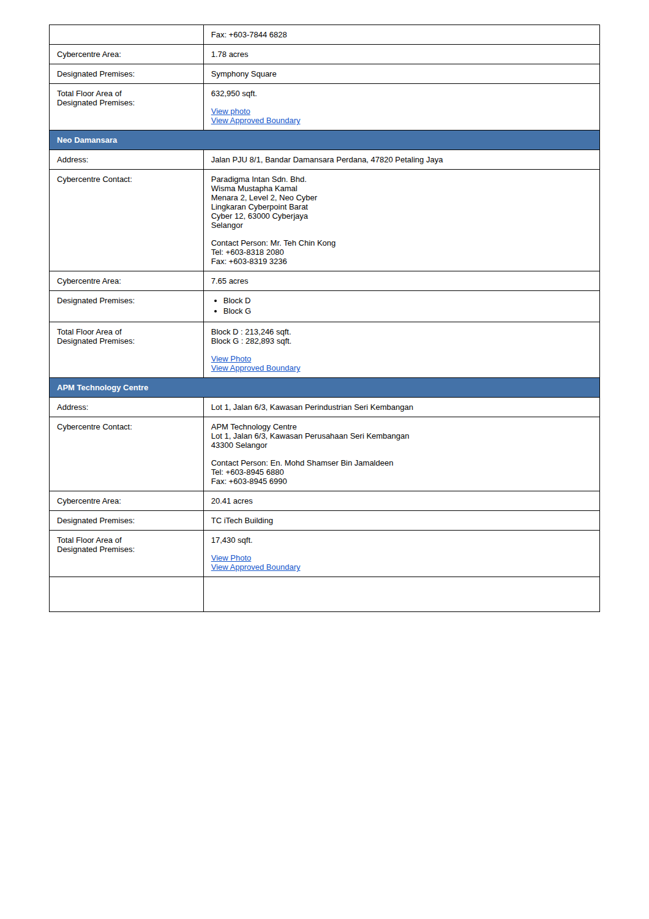| | Fax: +603-7844 6828 |
| Cybercentre Area: | 1.78 acres |
| Designated Premises: | Symphony Square |
| Total Floor Area of Designated Premises: | 632,950 sqft. View photo View Approved Boundary |
| Neo Damansara |
| Address: | Jalan PJU 8/1, Bandar Damansara Perdana, 47820 Petaling Jaya |
| Cybercentre Contact: | Paradigma Intan Sdn. Bhd. Wisma Mustapha Kamal Menara 2, Level 2, Neo Cyber Lingkaran Cyberpoint Barat Cyber 12, 63000 Cyberjaya Selangor Contact Person: Mr. Teh Chin Kong Tel: +603-8318 2080 Fax: +603-8319 3236 |
| Cybercentre Area: | 7.65 acres |
| Designated Premises: | Block D Block G |
| Total Floor Area of Designated Premises: | Block D : 213,246 sqft. Block G : 282,893 sqft. View Photo View Approved Boundary |
| APM Technology Centre |
| Address: | Lot 1, Jalan 6/3, Kawasan Perindustrian Seri Kembangan |
| Cybercentre Contact: | APM Technology Centre Lot 1, Jalan 6/3, Kawasan Perusahaan Seri Kembangan 43300 Selangor Contact Person: En. Mohd Shamser Bin Jamaldeen Tel: +603-8945 6880 Fax: +603-8945 6990 |
| Cybercentre Area: | 20.41 acres |
| Designated Premises: | TC iTech Building |
| Total Floor Area of Designated Premises: | 17,430 sqft. View Photo View Approved Boundary |